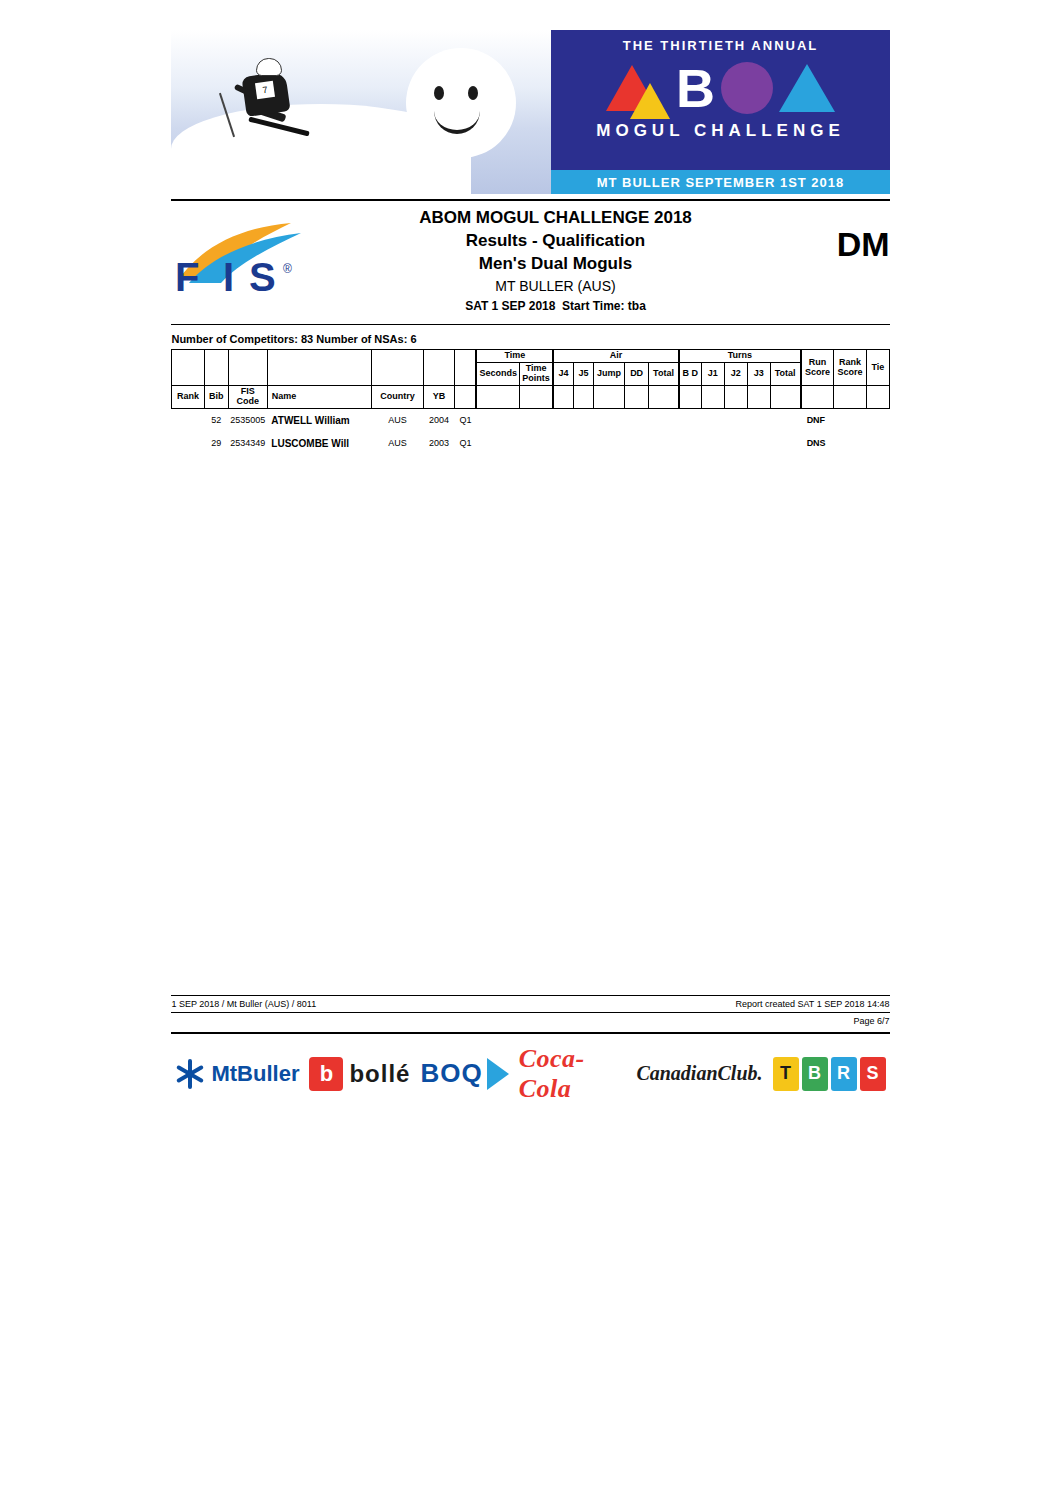7
THE THIRTIETH ANNUAL
B
MOGUL CHALLENGE
MT BULLER SEPTEMBER 1ST 2018
F I S ®
ABOM MOGUL CHALLENGE 2018
Results - Qualification
Men's Dual Moguls
MT BULLER (AUS)
SAT 1 SEP 2018 Start Time: tba
DM
Number of Competitors: 83 Number of NSAs: 6
| | | | | | | | Time | Air | Turns | Run Score | Rank Score | Tie |
| --- | --- | --- | --- | --- | --- | --- | --- | --- | --- | --- | --- | --- |
| Seconds | Time Points | J4 | J5 | Jump | DD | Total | B D | J1 | J2 | J3 | Total |
| Rank | Bib | FIS Code | Name | Country | YB | | | | | | | | | | | | | | | | |
| | 52 | 2535005 | ATWELL William | AUS | 2004 | Q1 | | | | | | | | | | | | | DNF | | |
| | 29 | 2534349 | LUSCOMBE Will | AUS | 2003 | Q1 | | | | | | | | | | | | | DNS | | |
1 SEP 2018 / Mt Buller (AUS) / 8011 Report created SAT 1 SEP 2018 14:48
Page 6/7
MtBuller
b
bollé
BOQ
Coca-Cola
Canadian
Club.
T
B
R
S